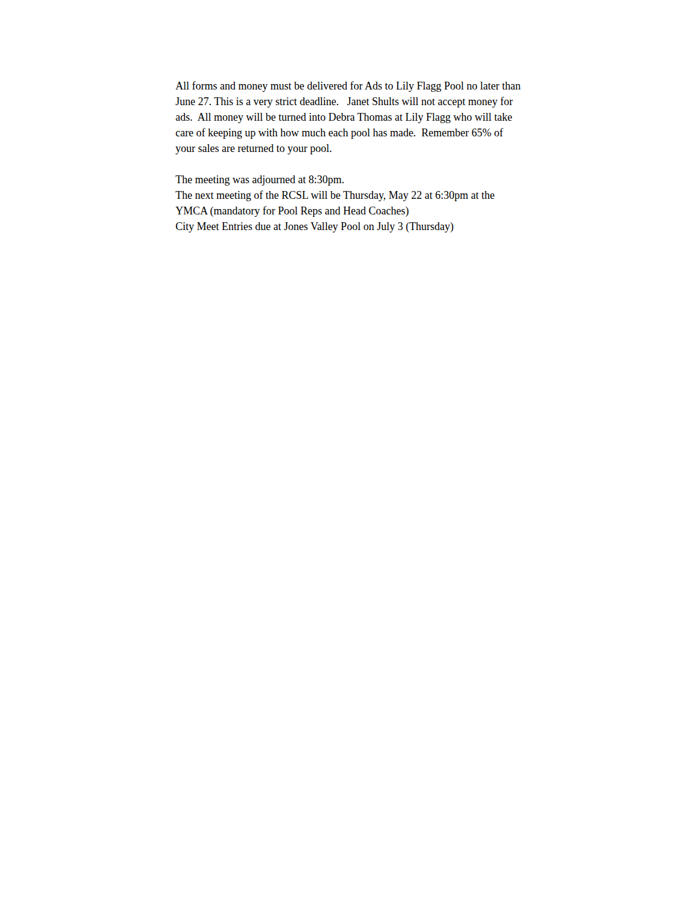All forms and money must be delivered for Ads to Lily Flagg Pool no later than June 27. This is a very strict deadline. Janet Shults will not accept money for ads. All money will be turned into Debra Thomas at Lily Flagg who will take care of keeping up with how much each pool has made. Remember 65% of your sales are returned to your pool.
The meeting was adjourned at 8:30pm.
The next meeting of the RCSL will be Thursday, May 22 at 6:30pm at the YMCA (mandatory for Pool Reps and Head Coaches)
City Meet Entries due at Jones Valley Pool on July 3 (Thursday)